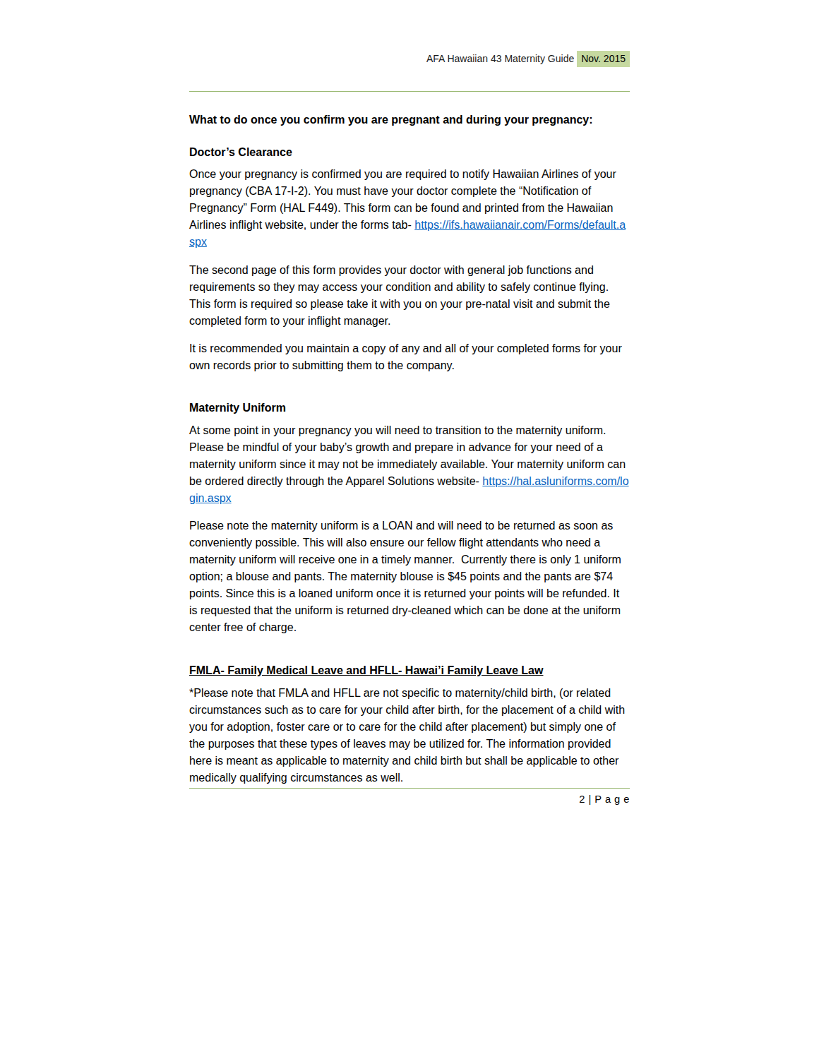AFA Hawaiian 43 Maternity Guide Nov. 2015
What to do once you confirm you are pregnant and during your pregnancy:
Doctor’s Clearance
Once your pregnancy is confirmed you are required to notify Hawaiian Airlines of your pregnancy (CBA 17-I-2). You must have your doctor complete the “Notification of Pregnancy” Form (HAL F449). This form can be found and printed from the Hawaiian Airlines inflight website, under the forms tab- https://ifs.hawaiianair.com/Forms/default.aspx
The second page of this form provides your doctor with general job functions and requirements so they may access your condition and ability to safely continue flying. This form is required so please take it with you on your pre-natal visit and submit the completed form to your inflight manager.
It is recommended you maintain a copy of any and all of your completed forms for your own records prior to submitting them to the company.
Maternity Uniform
At some point in your pregnancy you will need to transition to the maternity uniform. Please be mindful of your baby’s growth and prepare in advance for your need of a maternity uniform since it may not be immediately available. Your maternity uniform can be ordered directly through the Apparel Solutions website- https://hal.asluniforms.com/login.aspx
Please note the maternity uniform is a LOAN and will need to be returned as soon as conveniently possible. This will also ensure our fellow flight attendants who need a maternity uniform will receive one in a timely manner. Currently there is only 1 uniform option; a blouse and pants. The maternity blouse is $45 points and the pants are $74 points. Since this is a loaned uniform once it is returned your points will be refunded. It is requested that the uniform is returned dry-cleaned which can be done at the uniform center free of charge.
FMLA- Family Medical Leave and HFLL- Hawai’i Family Leave Law
*Please note that FMLA and HFLL are not specific to maternity/child birth, (or related circumstances such as to care for your child after birth, for the placement of a child with you for adoption, foster care or to care for the child after placement) but simply one of the purposes that these types of leaves may be utilized for. The information provided here is meant as applicable to maternity and child birth but shall be applicable to other medically qualifying circumstances as well.
2 | P a g e